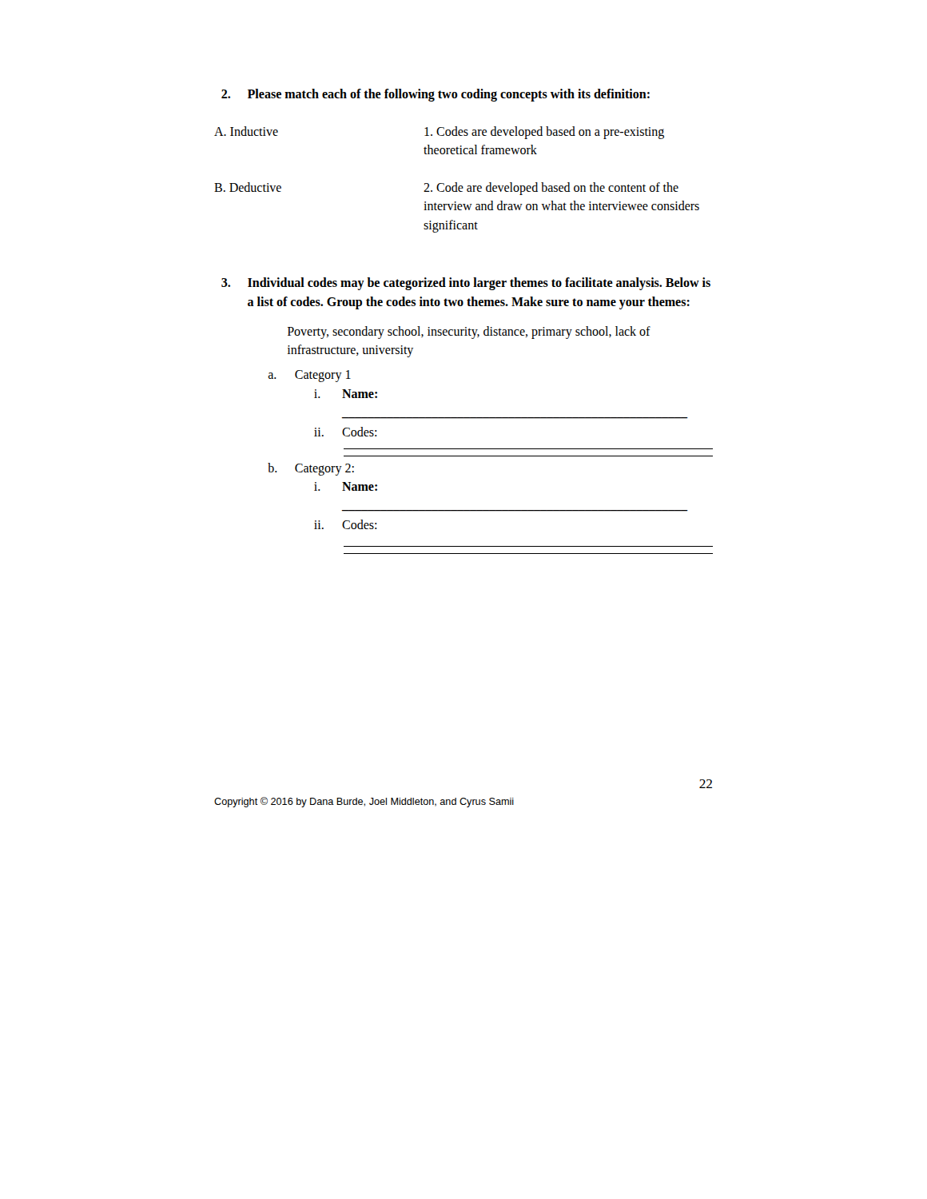2. Please match each of the following two coding concepts with its definition:
| A. Inductive | 1. Codes are developed based on a pre-existing theoretical framework |
| B. Deductive | 2. Code are developed based on the content of the interview and draw on what the interviewee considers significant |
3. Individual codes may be categorized into larger themes to facilitate analysis. Below is a list of codes. Group the codes into two themes. Make sure to name your themes:
Poverty, secondary school, insecurity, distance, primary school, lack of infrastructure, university
a. Category 1
i. Name: ______________________________________________________
ii. Codes:
b. Category 2:
i. Name: ______________________________________________________
ii. Codes:
22
Copyright © 2016 by Dana Burde, Joel Middleton, and Cyrus Samii